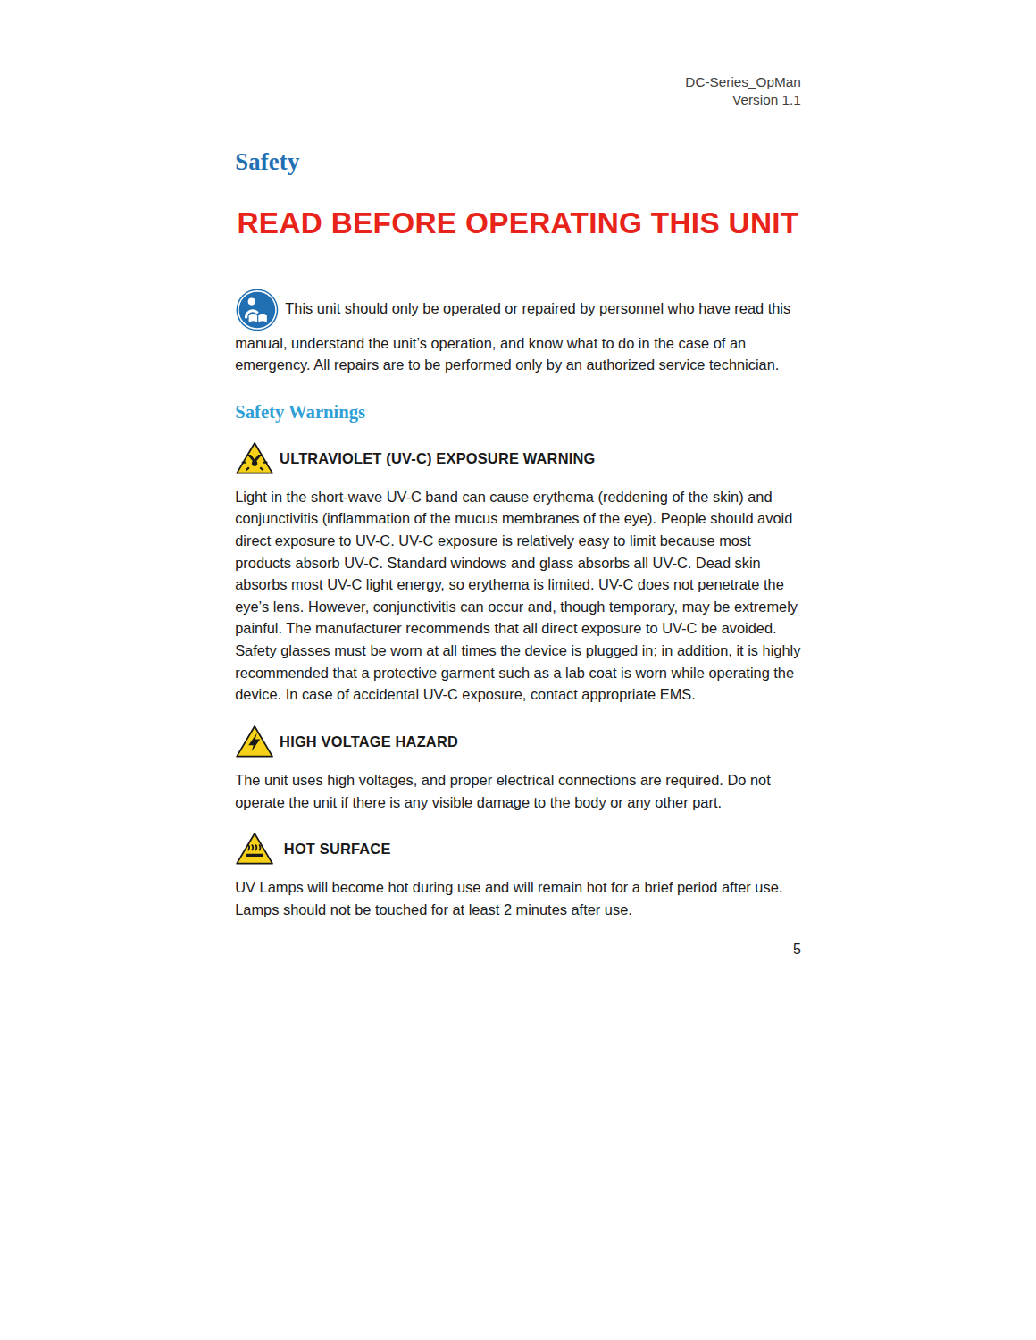DC-Series_OpMan
Version 1.1
Safety
READ BEFORE OPERATING THIS UNIT
This unit should only be operated or repaired by personnel who have read this manual, understand the unit’s operation, and know what to do in the case of an emergency. All repairs are to be performed only by an authorized service technician.
Safety Warnings
ULTRAVIOLET (UV-C) EXPOSURE WARNING
Light in the short-wave UV-C band can cause erythema (reddening of the skin) and conjunctivitis (inflammation of the mucus membranes of the eye). People should avoid direct exposure to UV-C. UV-C exposure is relatively easy to limit because most products absorb UV-C. Standard windows and glass absorbs all UV-C. Dead skin absorbs most UV-C light energy, so erythema is limited. UV-C does not penetrate the eye’s lens. However, conjunctivitis can occur and, though temporary, may be extremely painful. The manufacturer recommends that all direct exposure to UV-C be avoided. Safety glasses must be worn at all times the device is plugged in; in addition, it is highly recommended that a protective garment such as a lab coat is worn while operating the device. In case of accidental UV-C exposure, contact appropriate EMS.
HIGH VOLTAGE HAZARD
The unit uses high voltages, and proper electrical connections are required. Do not operate the unit if there is any visible damage to the body or any other part.
HOT SURFACE
UV Lamps will become hot during use and will remain hot for a brief period after use. Lamps should not be touched for at least 2 minutes after use.
5